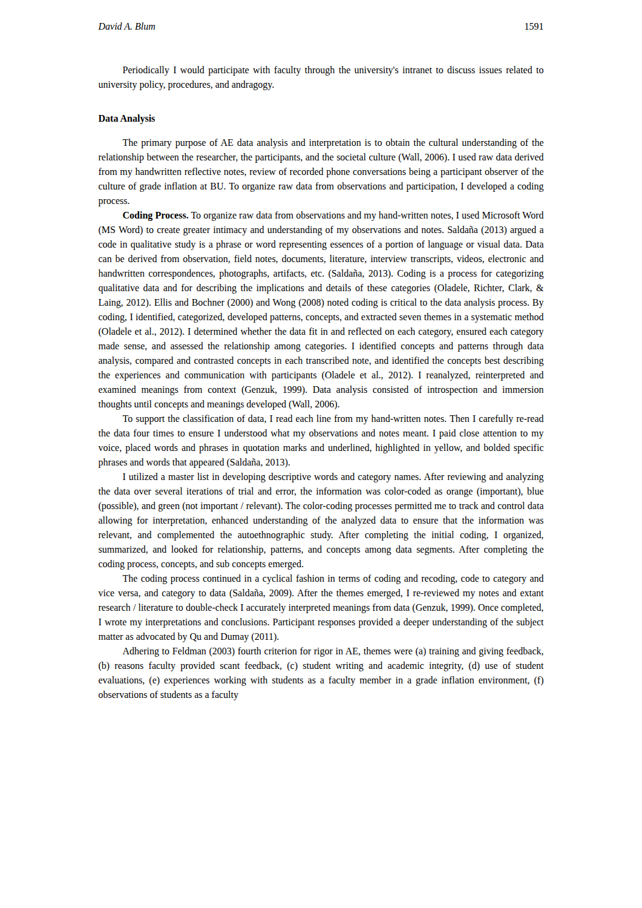David A. Blum 1591
Periodically I would participate with faculty through the university's intranet to discuss issues related to university policy, procedures, and andragogy.
Data Analysis
The primary purpose of AE data analysis and interpretation is to obtain the cultural understanding of the relationship between the researcher, the participants, and the societal culture (Wall, 2006). I used raw data derived from my handwritten reflective notes, review of recorded phone conversations being a participant observer of the culture of grade inflation at BU. To organize raw data from observations and participation, I developed a coding process.
Coding Process. To organize raw data from observations and my hand-written notes, I used Microsoft Word (MS Word) to create greater intimacy and understanding of my observations and notes. Saldaña (2013) argued a code in qualitative study is a phrase or word representing essences of a portion of language or visual data. Data can be derived from observation, field notes, documents, literature, interview transcripts, videos, electronic and handwritten correspondences, photographs, artifacts, etc. (Saldaña, 2013). Coding is a process for categorizing qualitative data and for describing the implications and details of these categories (Oladele, Richter, Clark, & Laing, 2012). Ellis and Bochner (2000) and Wong (2008) noted coding is critical to the data analysis process. By coding, I identified, categorized, developed patterns, concepts, and extracted seven themes in a systematic method (Oladele et al., 2012). I determined whether the data fit in and reflected on each category, ensured each category made sense, and assessed the relationship among categories. I identified concepts and patterns through data analysis, compared and contrasted concepts in each transcribed note, and identified the concepts best describing the experiences and communication with participants (Oladele et al., 2012). I reanalyzed, reinterpreted and examined meanings from context (Genzuk, 1999). Data analysis consisted of introspection and immersion thoughts until concepts and meanings developed (Wall, 2006).
To support the classification of data, I read each line from my hand-written notes. Then I carefully re-read the data four times to ensure I understood what my observations and notes meant. I paid close attention to my voice, placed words and phrases in quotation marks and underlined, highlighted in yellow, and bolded specific phrases and words that appeared (Saldaña, 2013).
I utilized a master list in developing descriptive words and category names. After reviewing and analyzing the data over several iterations of trial and error, the information was color-coded as orange (important), blue (possible), and green (not important / relevant). The color-coding processes permitted me to track and control data allowing for interpretation, enhanced understanding of the analyzed data to ensure that the information was relevant, and complemented the autoethnographic study. After completing the initial coding, I organized, summarized, and looked for relationship, patterns, and concepts among data segments. After completing the coding process, concepts, and sub concepts emerged.
The coding process continued in a cyclical fashion in terms of coding and recoding, code to category and vice versa, and category to data (Saldaña, 2009). After the themes emerged, I re-reviewed my notes and extant research / literature to double-check I accurately interpreted meanings from data (Genzuk, 1999). Once completed, I wrote my interpretations and conclusions. Participant responses provided a deeper understanding of the subject matter as advocated by Qu and Dumay (2011).
Adhering to Feldman (2003) fourth criterion for rigor in AE, themes were (a) training and giving feedback, (b) reasons faculty provided scant feedback, (c) student writing and academic integrity, (d) use of student evaluations, (e) experiences working with students as a faculty member in a grade inflation environment, (f) observations of students as a faculty